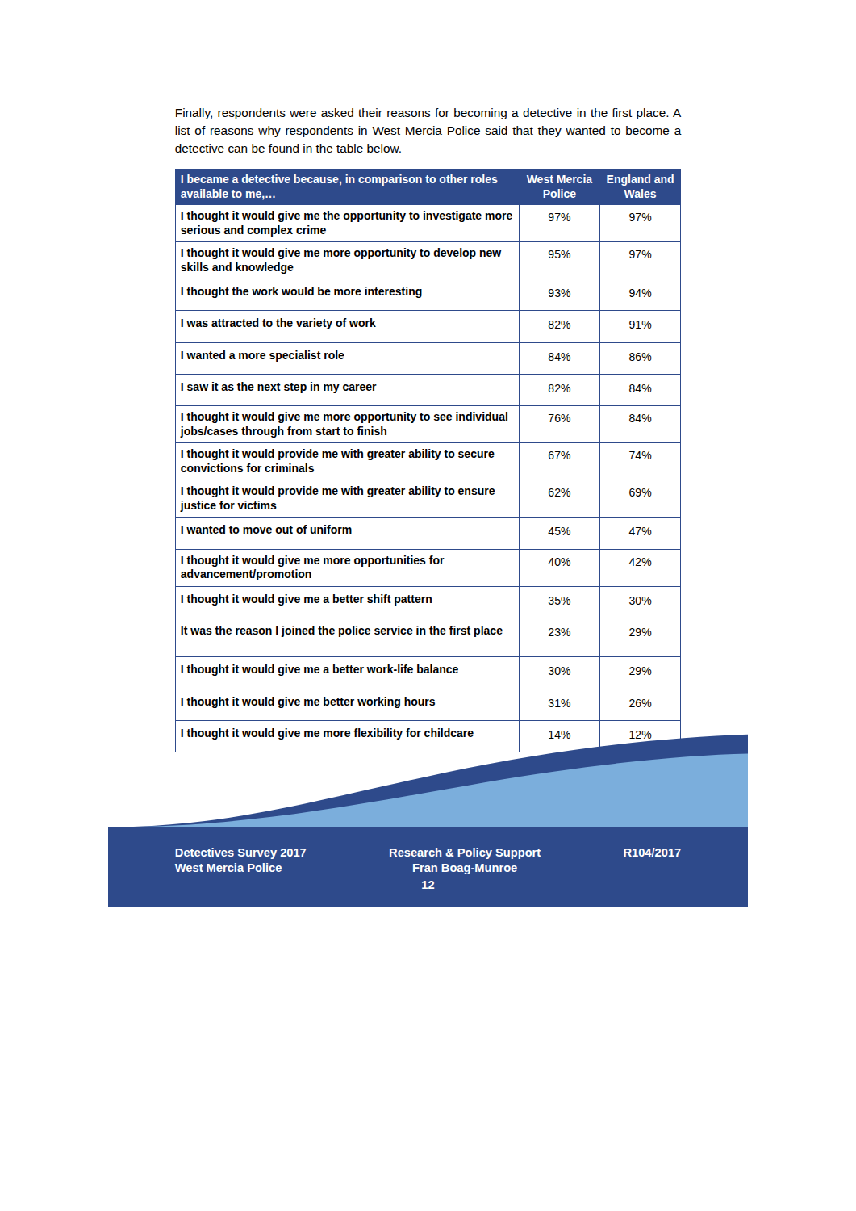Finally, respondents were asked their reasons for becoming a detective in the first place. A list of reasons why respondents in West Mercia Police said that they wanted to become a detective can be found in the table below.
| I became a detective because, in comparison to other roles available to me,… | West Mercia Police | England and Wales |
| --- | --- | --- |
| I thought it would give me the opportunity to investigate more serious and complex crime | 97% | 97% |
| I thought it would give me more opportunity to develop new skills and knowledge | 95% | 97% |
| I thought the work would be more interesting | 93% | 94% |
| I was attracted to the variety of work | 82% | 91% |
| I wanted a more specialist role | 84% | 86% |
| I saw it as the next step in my career | 82% | 84% |
| I thought it would give me more opportunity to see individual jobs/cases through from start to finish | 76% | 84% |
| I thought it would provide me with greater ability to secure convictions for criminals | 67% | 74% |
| I thought it would provide me with greater ability to ensure justice for victims | 62% | 69% |
| I wanted to move out of uniform | 45% | 47% |
| I thought it would give me more opportunities for advancement/promotion | 40% | 42% |
| I thought it would give me a better shift pattern | 35% | 30% |
| It was the reason I joined the police service in the first place | 23% | 29% |
| I thought it would give me a better work-life balance | 30% | 29% |
| I thought it would give me better working hours | 31% | 26% |
| I thought it would give me more flexibility for childcare | 14% | 12% |
Detectives Survey 2017
West Mercia Police
Research & Policy Support
Fran Boag-Munroe
R104/2017
12